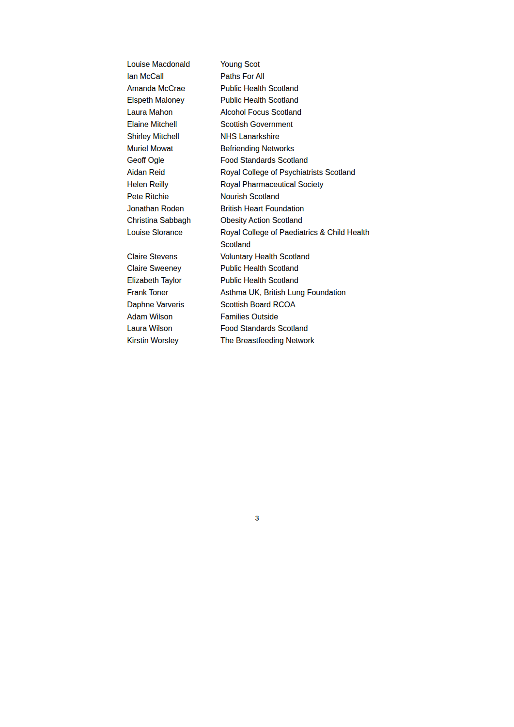| Louise Macdonald | Young Scot |
| Ian McCall | Paths For All |
| Amanda McCrae | Public Health Scotland |
| Elspeth Maloney | Public Health Scotland |
| Laura Mahon | Alcohol Focus Scotland |
| Elaine Mitchell | Scottish Government |
| Shirley Mitchell | NHS Lanarkshire |
| Muriel Mowat | Befriending Networks |
| Geoff Ogle | Food Standards Scotland |
| Aidan Reid | Royal College of Psychiatrists Scotland |
| Helen Reilly | Royal Pharmaceutical Society |
| Pete Ritchie | Nourish Scotland |
| Jonathan Roden | British Heart Foundation |
| Christina Sabbagh | Obesity Action Scotland |
| Louise Slorance | Royal College of Paediatrics & Child Health Scotland |
| Claire Stevens | Voluntary Health Scotland |
| Claire Sweeney | Public Health Scotland |
| Elizabeth Taylor | Public Health Scotland |
| Frank Toner | Asthma UK, British Lung Foundation |
| Daphne Varveris | Scottish Board RCOA |
| Adam Wilson | Families Outside |
| Laura Wilson | Food Standards Scotland |
| Kirstin Worsley | The Breastfeeding Network |
3